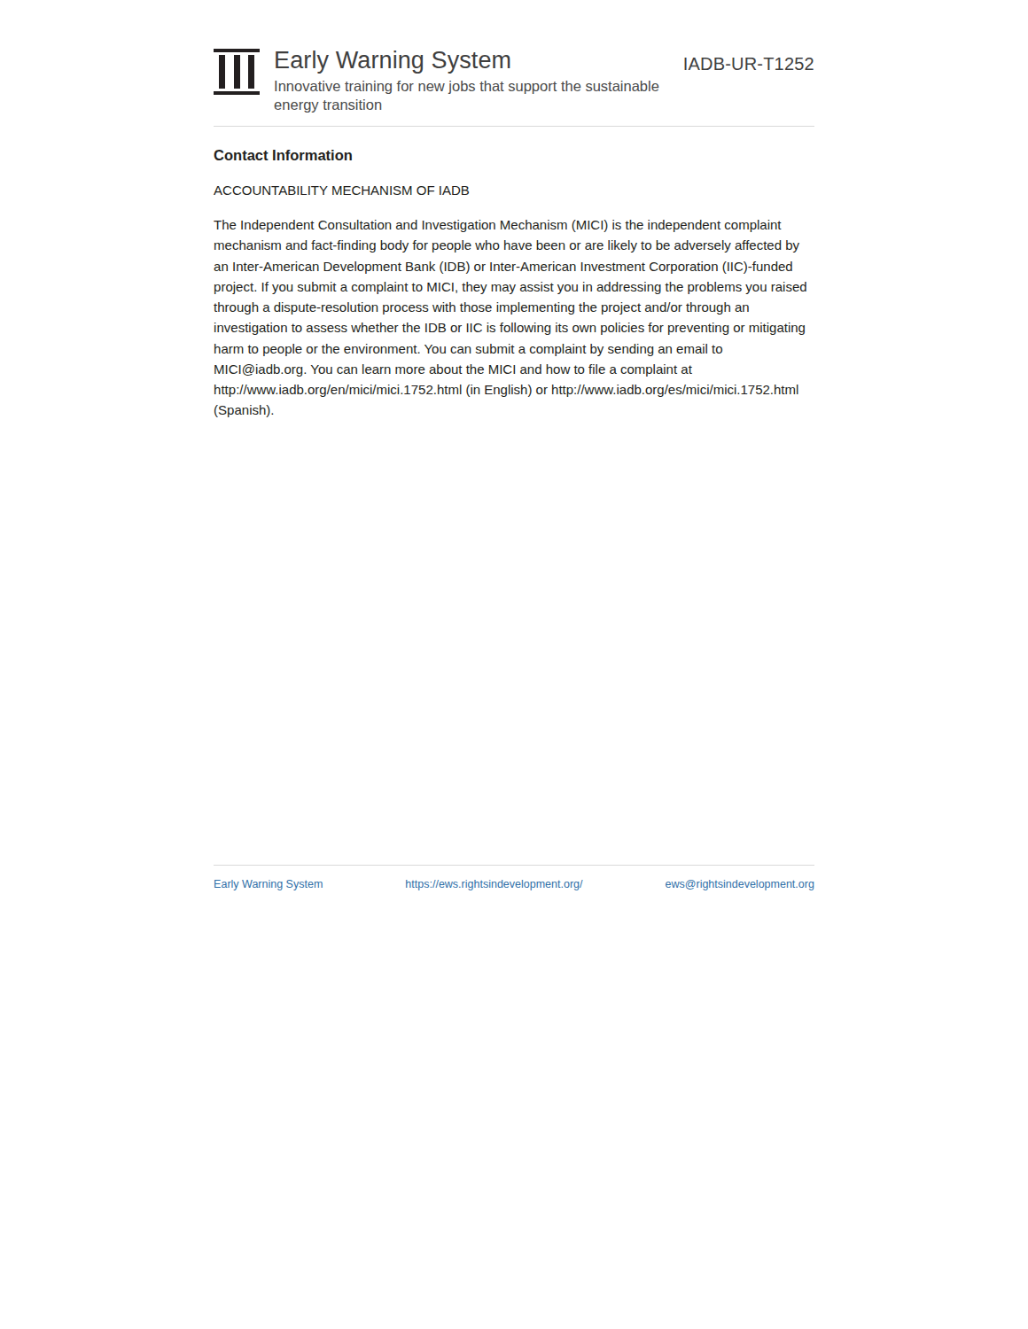Early Warning System
Innovative training for new jobs that support the sustainable energy transition
IADB-UR-T1252
Contact Information
ACCOUNTABILITY MECHANISM OF IADB
The Independent Consultation and Investigation Mechanism (MICI) is the independent complaint mechanism and fact-finding body for people who have been or are likely to be adversely affected by an Inter-American Development Bank (IDB) or Inter-American Investment Corporation (IIC)-funded project. If you submit a complaint to MICI, they may assist you in addressing the problems you raised through a dispute-resolution process with those implementing the project and/or through an investigation to assess whether the IDB or IIC is following its own policies for preventing or mitigating harm to people or the environment. You can submit a complaint by sending an email to MICI@iadb.org. You can learn more about the MICI and how to file a complaint at http://www.iadb.org/en/mici/mici.1752.html (in English) or http://www.iadb.org/es/mici/mici.1752.html (Spanish).
Early Warning System
https://ews.rightsindevelopment.org/
ews@rightsindevelopment.org